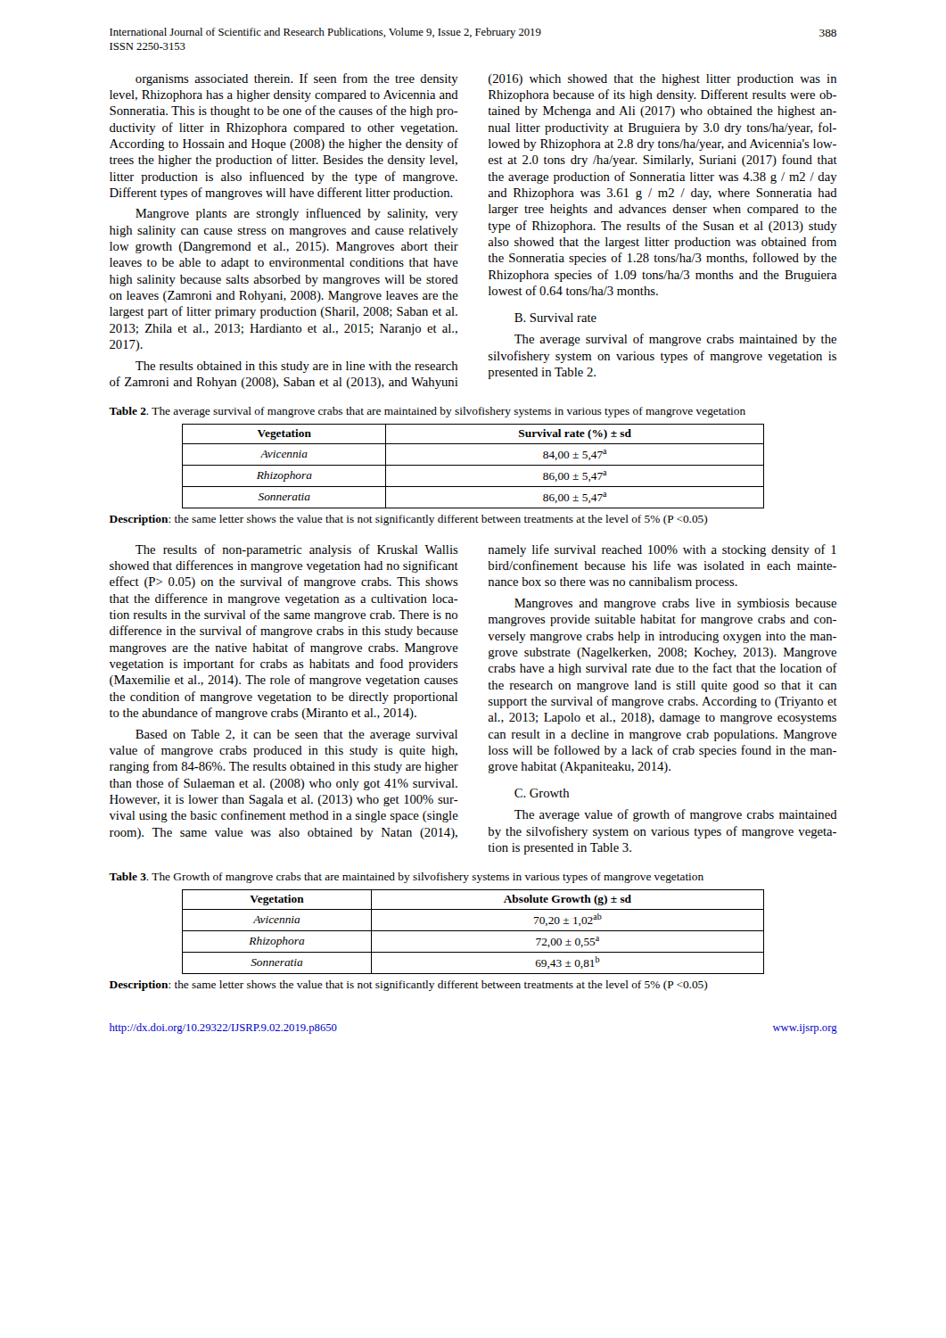International Journal of Scientific and Research Publications, Volume 9, Issue 2, February 2019
ISSN 2250-3153
388
organisms associated therein. If seen from the tree density level, Rhizophora has a higher density compared to Avicennia and Sonneratia. This is thought to be one of the causes of the high productivity of litter in Rhizophora compared to other vegetation. According to Hossain and Hoque (2008) the higher the density of trees the higher the production of litter. Besides the density level, litter production is also influenced by the type of mangrove. Different types of mangroves will have different litter production.
Mangrove plants are strongly influenced by salinity, very high salinity can cause stress on mangroves and cause relatively low growth (Dangremond et al., 2015). Mangroves abort their leaves to be able to adapt to environmental conditions that have high salinity because salts absorbed by mangroves will be stored on leaves (Zamroni and Rohyani, 2008). Mangrove leaves are the largest part of litter primary production (Sharil, 2008; Saban et al. 2013; Zhila et al., 2013; Hardianto et al., 2015; Naranjo et al., 2017).
The results obtained in this study are in line with the research of Zamroni and Rohyan (2008), Saban et al (2013), and Wahyuni (2016) which showed that the highest litter production was in Rhizophora because of its high density. Different results were obtained by Mchenga and Ali (2017) who obtained the highest annual litter productivity at Bruguiera by 3.0 dry tons/ha/year, followed by Rhizophora at 2.8 dry tons/ha/year, and Avicennia's lowest at 2.0 tons dry /ha/year. Similarly, Suriani (2017) found that the average production of Sonneratia litter was 4.38 g / m2 / day and Rhizophora was 3.61 g / m2 / day, where Sonneratia had larger tree heights and advances denser when compared to the type of Rhizophora. The results of the Susan et al (2013) study also showed that the largest litter production was obtained from the Sonneratia species of 1.28 tons/ha/3 months, followed by the Rhizophora species of 1.09 tons/ha/3 months and the Bruguiera lowest of 0.64 tons/ha/3 months.
B. Survival rate
The average survival of mangrove crabs maintained by the silvofishery system on various types of mangrove vegetation is presented in Table 2.
Table 2. The average survival of mangrove crabs that are maintained by silvofishery systems in various types of mangrove vegetation
| Vegetation | Survival rate (%) ± sd |
| --- | --- |
| Avicennia | 84,00 ± 5,47 a |
| Rhizophora | 86,00 ± 5,47 a |
| Sonneratia | 86,00 ± 5,47 a |
Description: the same letter shows the value that is not significantly different between treatments at the level of 5% (P <0.05)
The results of non-parametric analysis of Kruskal Wallis showed that differences in mangrove vegetation had no significant effect (P> 0.05) on the survival of mangrove crabs. This shows that the difference in mangrove vegetation as a cultivation location results in the survival of the same mangrove crab. There is no difference in the survival of mangrove crabs in this study because mangroves are the native habitat of mangrove crabs. Mangrove vegetation is important for crabs as habitats and food providers (Maxemilie et al., 2014). The role of mangrove vegetation causes the condition of mangrove vegetation to be directly proportional to the abundance of mangrove crabs (Miranto et al., 2014).
Based on Table 2, it can be seen that the average survival value of mangrove crabs produced in this study is quite high, ranging from 84-86%. The results obtained in this study are higher than those of Sulaeman et al. (2008) who only got 41% survival. However, it is lower than Sagala et al. (2013) who get 100% survival using the basic confinement method in a single space (single room). The same value was also obtained by Natan (2014), namely life survival reached 100% with a stocking density of 1 bird/confinement because his life was isolated in each maintenance box so there was no cannibalism process.
Mangroves and mangrove crabs live in symbiosis because mangroves provide suitable habitat for mangrove crabs and conversely mangrove crabs help in introducing oxygen into the mangrove substrate (Nagelkerken, 2008; Kochey, 2013). Mangrove crabs have a high survival rate due to the fact that the location of the research on mangrove land is still quite good so that it can support the survival of mangrove crabs. According to (Triyanto et al., 2013; Lapolo et al., 2018), damage to mangrove ecosystems can result in a decline in mangrove crab populations. Mangrove loss will be followed by a lack of crab species found in the mangrove habitat (Akpaniteaku, 2014).
C. Growth
The average value of growth of mangrove crabs maintained by the silvofishery system on various types of mangrove vegetation is presented in Table 3.
Table 3. The Growth of mangrove crabs that are maintained by silvofishery systems in various types of mangrove vegetation
| Vegetation | Absolute Growth (g) ± sd |
| --- | --- |
| Avicennia | 70,20 ± 1,02 ab |
| Rhizophora | 72,00 ± 0,55 a |
| Sonneratia | 69,43 ± 0,81 b |
Description: the same letter shows the value that is not significantly different between treatments at the level of 5% (P <0.05)
http://dx.doi.org/10.29322/IJSRP.9.02.2019.p8650
www.ijsrp.org